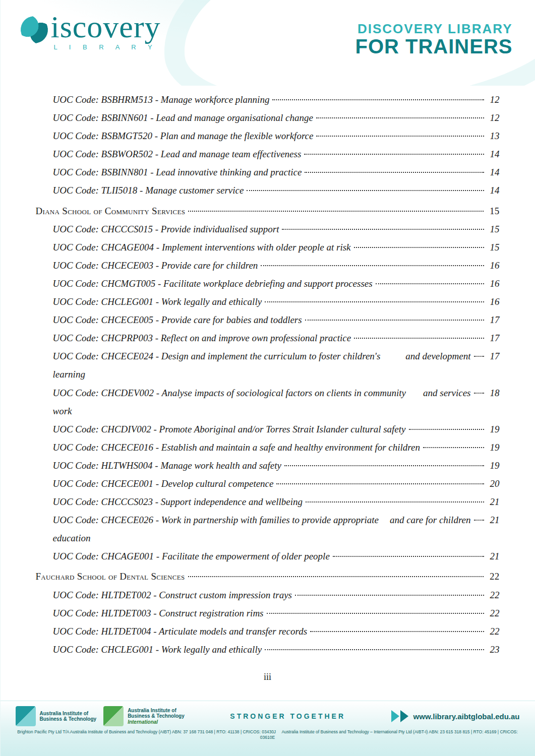iscovery
L I B R A R Y
DISCOVERY LIBRARY
FOR TRAINERS
UOC Code: BSBHRM513 - Manage workforce planning 12
UOC Code: BSBINN601 - Lead and manage organisational change 12
UOC Code: BSBMGT520 - Plan and manage the flexible workforce 13
UOC Code: BSBWOR502 - Lead and manage team effectiveness 14
UOC Code: BSBINN801 - Lead innovative thinking and practice 14
UOC Code: TLII5018 - Manage customer service 14
Diana School of Community Services 15
UOC Code: CHCCCS015 - Provide individualised support 15
UOC Code: CHCAGE004 - Implement interventions with older people at risk 15
UOC Code: CHCECE003 - Provide care for children 16
UOC Code: CHCMGT005 - Facilitate workplace debriefing and support processes 16
UOC Code: CHCLEG001 - Work legally and ethically 16
UOC Code: CHCECE005 - Provide care for babies and toddlers 17
UOC Code: CHCPRP003 - Reflect on and improve own professional practice 17
UOC Code: CHCECE024 - Design and implement the curriculum to foster children's learning and development 17
UOC Code: CHCDEV002 - Analyse impacts of sociological factors on clients in community work and services 18
UOC Code: CHCDIV002 - Promote Aboriginal and/or Torres Strait Islander cultural safety 19
UOC Code: CHCECE016 - Establish and maintain a safe and healthy environment for children 19
UOC Code: HLTWHS004 - Manage work health and safety 19
UOC Code: CHCECE001 - Develop cultural competence 20
UOC Code: CHCCCS023 - Support independence and wellbeing 21
UOC Code: CHCECE026 - Work in partnership with families to provide appropriate education and care for children 21
UOC Code: CHCAGE001 - Facilitate the empowerment of older people 21
Fauchard School of Dental Sciences 22
UOC Code: HLTDET002 - Construct custom impression trays 22
UOC Code: HLTDET003 - Construct registration rims 22
UOC Code: HLTDET004 - Articulate models and transfer records 22
UOC Code: CHCLEG001 - Work legally and ethically 23
iii
Australia Institute of
Business & Technology
Australia Institute of
Business & Technology
International
STRONGER TOGETHER
www.library.aibtglobal.edu.au
Brighton Pacific Pty Ltd T/A Australia Institute of Business and Technology (AIBT) ABN: 37 168 731 048 | RTO: 41138 | CRICOS: 03430J Australia Institute of Business and Technology – International Pty Ltd (AIBT-I) ABN: 23 615 318 815 | RTO: 45169 | CRICOS: 03610E